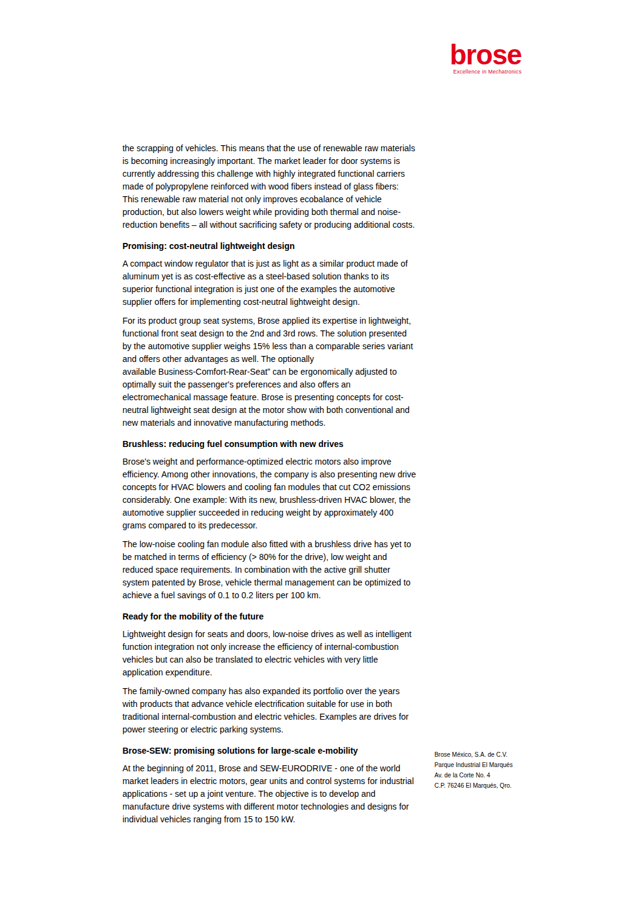brose
Excellence in Mechatronics
the scrapping of vehicles. This means that the use of renewable raw materials is becoming increasingly important. The market leader for door systems is currently addressing this challenge with highly integrated functional carriers made of polypropylene reinforced with wood fibers instead of glass fibers: This renewable raw material not only improves ecobalance of vehicle production, but also lowers weight while providing both thermal and noise-reduction benefits – all without sacrificing safety or producing additional costs.
Promising: cost-neutral lightweight design
A compact window regulator that is just as light as a similar product made of aluminum yet is as cost-effective as a steel-based solution thanks to its superior functional integration is just one of the examples the automotive supplier offers for implementing cost-neutral lightweight design.
For its product group seat systems, Brose applied its expertise in lightweight, functional front seat design to the 2nd and 3rd rows. The solution presented by the automotive supplier weighs 15% less than a comparable series variant and offers other advantages as well. The optionally
available Business-Comfort-Rear-Seat” can be ergonomically adjusted to optimally suit the passenger's preferences and also offers an electromechanical massage feature. Brose is presenting concepts for cost-neutral lightweight seat design at the motor show with both conventional and new materials and innovative manufacturing methods.
Brushless: reducing fuel consumption with new drives
Brose's weight and performance-optimized electric motors also improve efficiency. Among other innovations, the company is also presenting new drive concepts for HVAC blowers and cooling fan modules that cut CO2 emissions considerably. One example: With its new, brushless-driven HVAC blower, the automotive supplier succeeded in reducing weight by approximately 400 grams compared to its predecessor.
The low-noise cooling fan module also fitted with a brushless drive has yet to be matched in terms of efficiency (> 80% for the drive), low weight and reduced space requirements. In combination with the active grill shutter system patented by Brose, vehicle thermal management can be optimized to achieve a fuel savings of 0.1 to 0.2 liters per 100 km.
Ready for the mobility of the future
Lightweight design for seats and doors, low-noise drives as well as intelligent function integration not only increase the efficiency of internal-combustion vehicles but can also be translated to electric vehicles with very little application expenditure.
The family-owned company has also expanded its portfolio over the years with products that advance vehicle electrification suitable for use in both traditional internal-combustion and electric vehicles. Examples are drives for power steering or electric parking systems.
Brose-SEW: promising solutions for large-scale e-mobility
At the beginning of 2011, Brose and SEW-EURODRIVE - one of the world market leaders in electric motors, gear units and control systems for industrial applications - set up a joint venture. The objective is to develop and manufacture drive systems with different motor technologies and designs for individual vehicles ranging from 15 to 150 kW.
Brose México, S.A. de C.V.
Parque Industrial El Marqués
Av. de la Corte No. 4
C.P. 76246 El Marqués, Qro.